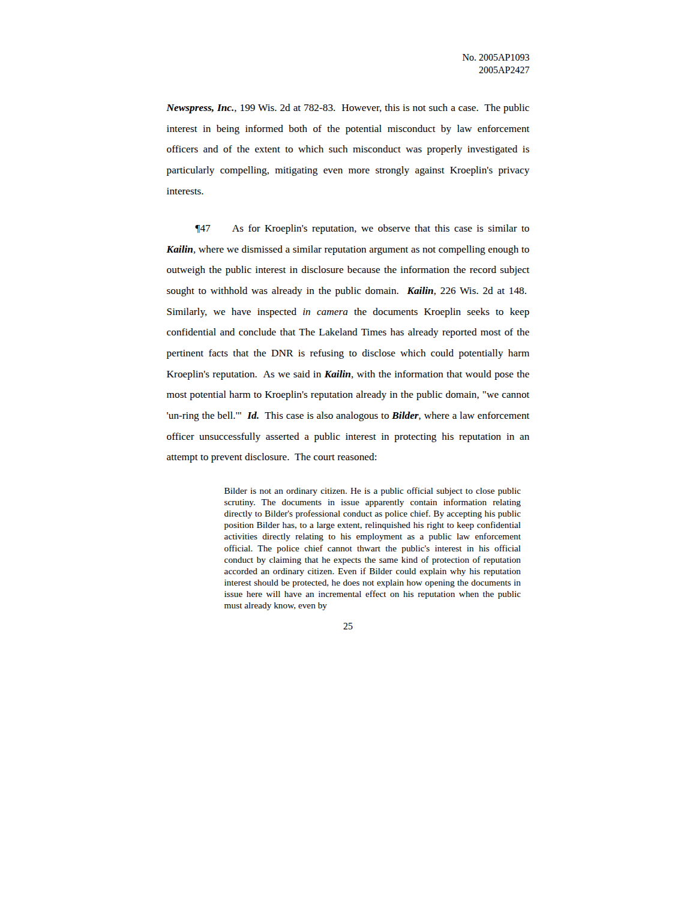No. 2005AP1093
2005AP2427
Newspress, Inc., 199 Wis. 2d at 782-83. However, this is not such a case. The public interest in being informed both of the potential misconduct by law enforcement officers and of the extent to which such misconduct was properly investigated is particularly compelling, mitigating even more strongly against Kroeplin's privacy interests.
¶47 As for Kroeplin's reputation, we observe that this case is similar to Kailin, where we dismissed a similar reputation argument as not compelling enough to outweigh the public interest in disclosure because the information the record subject sought to withhold was already in the public domain. Kailin, 226 Wis. 2d at 148. Similarly, we have inspected in camera the documents Kroeplin seeks to keep confidential and conclude that The Lakeland Times has already reported most of the pertinent facts that the DNR is refusing to disclose which could potentially harm Kroeplin's reputation. As we said in Kailin, with the information that would pose the most potential harm to Kroeplin's reputation already in the public domain, "we cannot 'un-ring the bell.'" Id. This case is also analogous to Bilder, where a law enforcement officer unsuccessfully asserted a public interest in protecting his reputation in an attempt to prevent disclosure. The court reasoned:
Bilder is not an ordinary citizen. He is a public official subject to close public scrutiny. The documents in issue apparently contain information relating directly to Bilder's professional conduct as police chief. By accepting his public position Bilder has, to a large extent, relinquished his right to keep confidential activities directly relating to his employment as a public law enforcement official. The police chief cannot thwart the public's interest in his official conduct by claiming that he expects the same kind of protection of reputation accorded an ordinary citizen. Even if Bilder could explain why his reputation interest should be protected, he does not explain how opening the documents in issue here will have an incremental effect on his reputation when the public must already know, even by
25